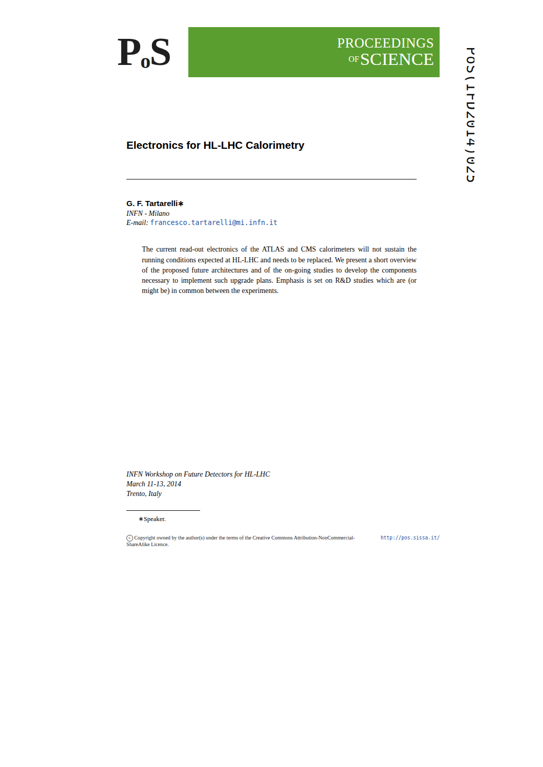Po S
PROCEEDINGS
OFSCIENCE
PoS(IFD2014)025
Electronics for HL-LHC Calorimetry
G. F. Tartarelli∗
INFN - Milano
E-mail: francesco.tartarelli@mi.infn.it
The current read-out electronics of the ATLAS and CMS calorimeters will not sustain the running conditions expected at HL-LHC and needs to be replaced. We present a short overview of the proposed future architectures and of the on-going studies to develop the components necessary to implement such upgrade plans. Emphasis is set on R&D studies which are (or might be) in common between the experiments.
INFN Workshop on Future Detectors for HL-LHC
March 11-13, 2014
Trento, Italy
∗Speaker.
c Copyright owned by the author(s) under the terms of the Creative Commons Attribution-NonCommercial-ShareAlike Licence.
http://pos.sissa.it/